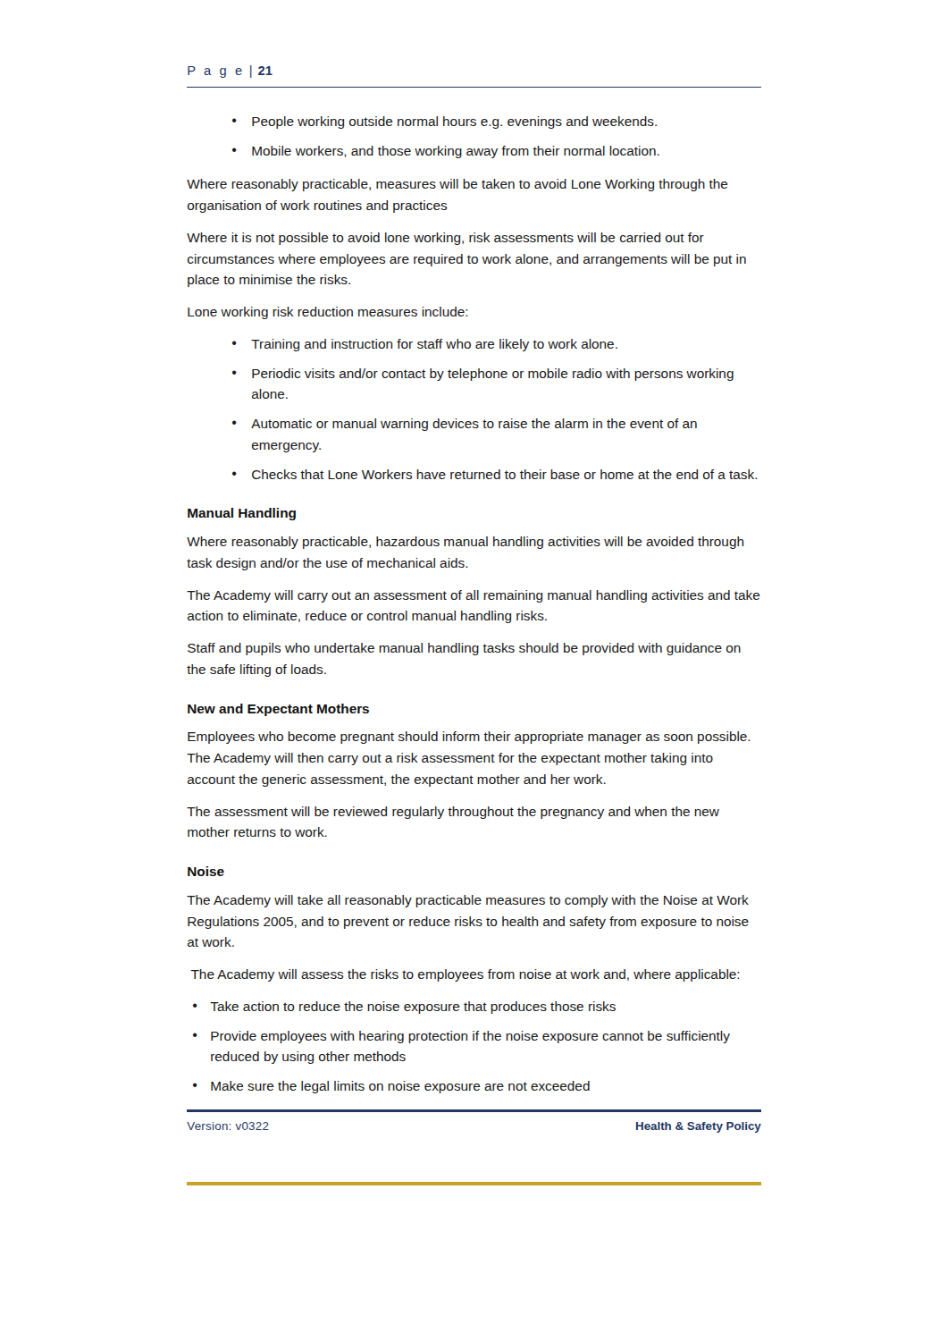P a g e | 21
People working outside normal hours e.g. evenings and weekends.
Mobile workers, and those working away from their normal location.
Where reasonably practicable, measures will be taken to avoid Lone Working through the organisation of work routines and practices
Where it is not possible to avoid lone working, risk assessments will be carried out for circumstances where employees are required to work alone, and arrangements will be put in place to minimise the risks.
Lone working risk reduction measures include:
Training and instruction for staff who are likely to work alone.
Periodic visits and/or contact by telephone or mobile radio with persons working alone.
Automatic or manual warning devices to raise the alarm in the event of an emergency.
Checks that Lone Workers have returned to their base or home at the end of a task.
Manual Handling
Where reasonably practicable, hazardous manual handling activities will be avoided through task design and/or the use of mechanical aids.
The Academy will carry out an assessment of all remaining manual handling activities and take action to eliminate, reduce or control manual handling risks.
Staff and pupils who undertake manual handling tasks should be provided with guidance on the safe lifting of loads.
New and Expectant Mothers
Employees who become pregnant should inform their appropriate manager as soon possible. The Academy will then carry out a risk assessment for the expectant mother taking into account the generic assessment, the expectant mother and her work.
The assessment will be reviewed regularly throughout the pregnancy and when the new mother returns to work.
Noise
The Academy will take all reasonably practicable measures to comply with the Noise at Work Regulations 2005, and to prevent or reduce risks to health and safety from exposure to noise at work.
The Academy will assess the risks to employees from noise at work and, where applicable:
Take action to reduce the noise exposure that produces those risks
Provide employees with hearing protection if the noise exposure cannot be sufficiently reduced by using other methods
Make sure the legal limits on noise exposure are not exceeded
Version: v0322 Health & Safety Policy